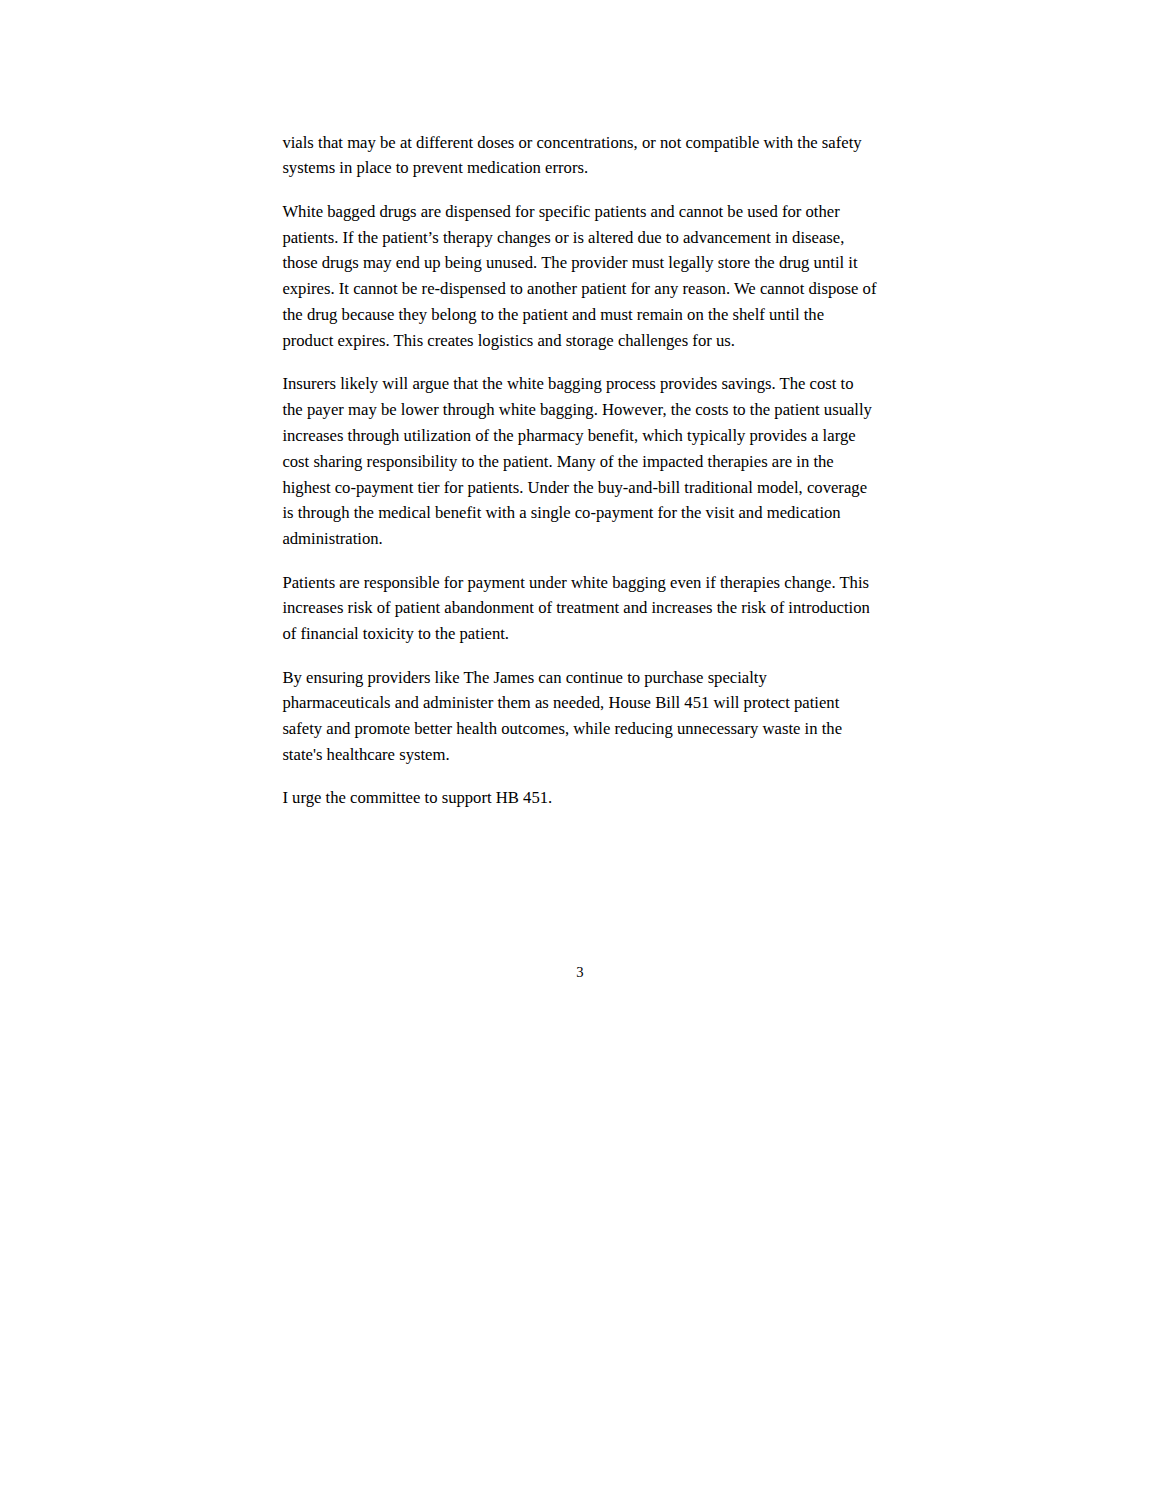vials that may be at different doses or concentrations, or not compatible with the safety systems in place to prevent medication errors.
White bagged drugs are dispensed for specific patients and cannot be used for other patients. If the patient’s therapy changes or is altered due to advancement in disease, those drugs may end up being unused. The provider must legally store the drug until it expires. It cannot be re-dispensed to another patient for any reason. We cannot dispose of the drug because they belong to the patient and must remain on the shelf until the product expires. This creates logistics and storage challenges for us.
Insurers likely will argue that the white bagging process provides savings. The cost to the payer may be lower through white bagging. However, the costs to the patient usually increases through utilization of the pharmacy benefit, which typically provides a large cost sharing responsibility to the patient. Many of the impacted therapies are in the highest co-payment tier for patients. Under the buy-and-bill traditional model, coverage is through the medical benefit with a single co-payment for the visit and medication administration.
Patients are responsible for payment under white bagging even if therapies change. This increases risk of patient abandonment of treatment and increases the risk of introduction of financial toxicity to the patient.
By ensuring providers like The James can continue to purchase specialty pharmaceuticals and administer them as needed, House Bill 451 will protect patient safety and promote better health outcomes, while reducing unnecessary waste in the state's healthcare system.
I urge the committee to support HB 451.
3